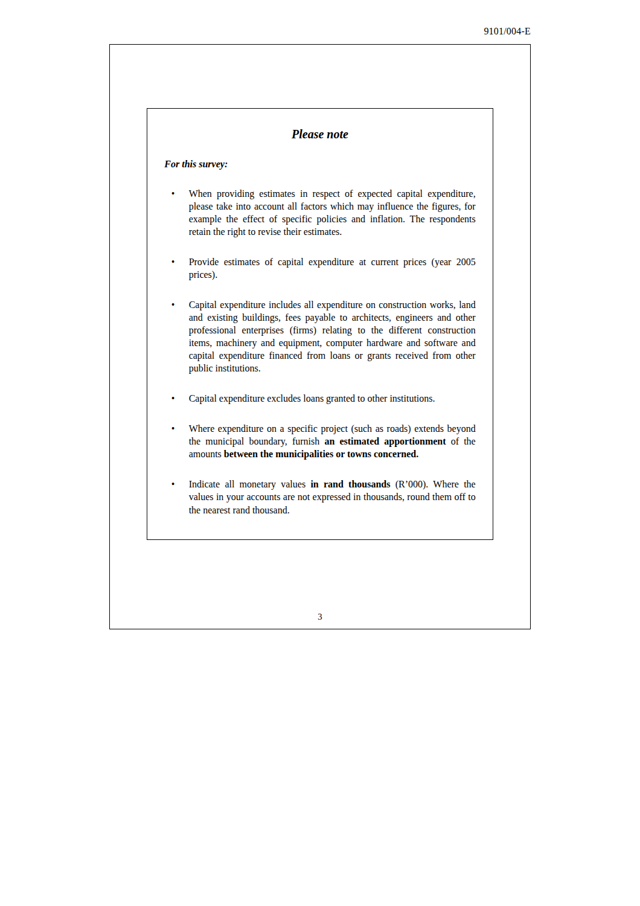9101/004-E
Please note
For this survey:
When providing estimates in respect of expected capital expenditure, please take into account all factors which may influence the figures, for example the effect of specific policies and inflation. The respondents retain the right to revise their estimates.
Provide estimates of capital expenditure at current prices (year 2005 prices).
Capital expenditure includes all expenditure on construction works, land and existing buildings, fees payable to architects, engineers and other professional enterprises (firms) relating to the different construction items, machinery and equipment, computer hardware and software and capital expenditure financed from loans or grants received from other public institutions.
Capital expenditure excludes loans granted to other institutions.
Where expenditure on a specific project (such as roads) extends beyond the municipal boundary, furnish an estimated apportionment of the amounts between the municipalities or towns concerned.
Indicate all monetary values in rand thousands (R’000). Where the values in your accounts are not expressed in thousands, round them off to the nearest rand thousand.
3